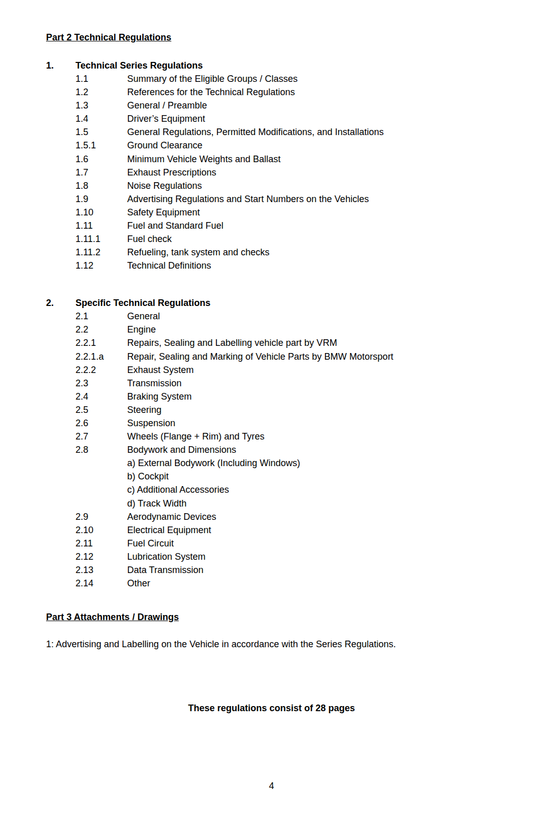Part 2 Technical Regulations
| 1. | Technical Series Regulations |
| | 1.1 | Summary of the Eligible Groups / Classes |
| | 1.2 | References for the Technical Regulations |
| | 1.3 | General / Preamble |
| | 1.4 | Driver’s Equipment |
| | 1.5 | General Regulations, Permitted Modifications, and Installations |
| | 1.5.1 | Ground Clearance |
| | 1.6 | Minimum Vehicle Weights and Ballast |
| | 1.7 | Exhaust Prescriptions |
| | 1.8 | Noise Regulations |
| | 1.9 | Advertising Regulations and Start Numbers on the Vehicles |
| | 1.10 | Safety Equipment |
| | 1.11 | Fuel and Standard Fuel |
| | 1.11.1 | Fuel check |
| | 1.11.2 | Refueling, tank system and checks |
| | 1.12 | Technical Definitions |
| 2. | Specific Technical Regulations |
| | 2.1 | General |
| | 2.2 | Engine |
| | 2.2.1 | Repairs, Sealing and Labelling vehicle part by VRM |
| | 2.2.1.a | Repair, Sealing and Marking of Vehicle Parts by BMW Motorsport |
| | 2.2.2 | Exhaust System |
| | 2.3 | Transmission |
| | 2.4 | Braking System |
| | 2.5 | Steering |
| | 2.6 | Suspension |
| | 2.7 | Wheels (Flange + Rim) and Tyres |
| | 2.8 | Bodywork and Dimensions |
| | | a) External Bodywork (Including Windows) |
| | | b) Cockpit |
| | | c) Additional Accessories |
| | | d) Track Width |
| | 2.9 | Aerodynamic Devices |
| | 2.10 | Electrical Equipment |
| | 2.11 | Fuel Circuit |
| | 2.12 | Lubrication System |
| | 2.13 | Data Transmission |
| | 2.14 | Other |
Part 3 Attachments / Drawings
1: Advertising and Labelling on the Vehicle in accordance with the Series Regulations.
These regulations consist of 28 pages
4